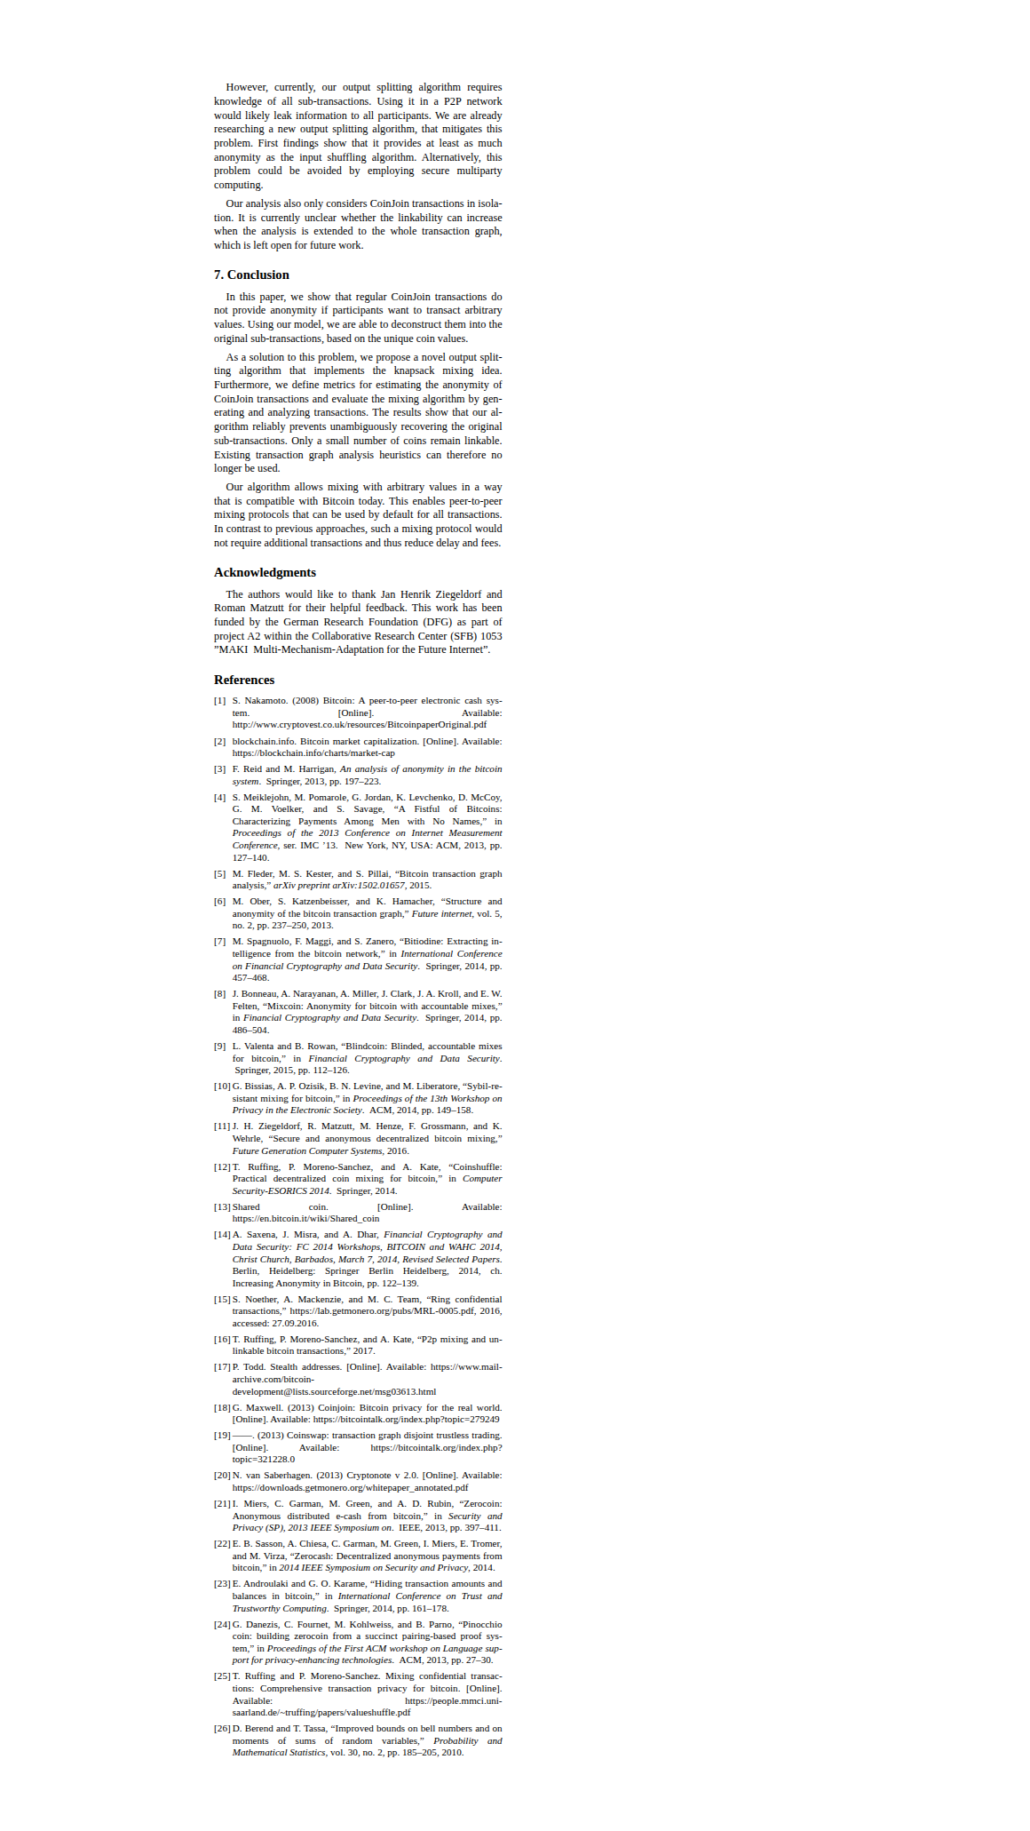However, currently, our output splitting algorithm requires knowledge of all sub-transactions. Using it in a P2P network would likely leak information to all participants. We are already researching a new output splitting algorithm, that mitigates this problem. First findings show that it provides at least as much anonymity as the input shuffling algorithm. Alternatively, this problem could be avoided by employing secure multiparty computing.
Our analysis also only considers CoinJoin transactions in isolation. It is currently unclear whether the linkability can increase when the analysis is extended to the whole transaction graph, which is left open for future work.
7. Conclusion
In this paper, we show that regular CoinJoin transactions do not provide anonymity if participants want to transact arbitrary values. Using our model, we are able to deconstruct them into the original sub-transactions, based on the unique coin values.
As a solution to this problem, we propose a novel output splitting algorithm that implements the knapsack mixing idea. Furthermore, we define metrics for estimating the anonymity of CoinJoin transactions and evaluate the mixing algorithm by generating and analyzing transactions. The results show that our algorithm reliably prevents unambiguously recovering the original sub-transactions. Only a small number of coins remain linkable. Existing transaction graph analysis heuristics can therefore no longer be used.
Our algorithm allows mixing with arbitrary values in a way that is compatible with Bitcoin today. This enables peer-to-peer mixing protocols that can be used by default for all transactions. In contrast to previous approaches, such a mixing protocol would not require additional transactions and thus reduce delay and fees.
Acknowledgments
The authors would like to thank Jan Henrik Ziegeldorf and Roman Matzutt for their helpful feedback. This work has been funded by the German Research Foundation (DFG) as part of project A2 within the Collaborative Research Center (SFB) 1053 ”MAKI Multi-Mechanism-Adaptation for the Future Internet”.
References
S. Nakamoto. (2008) Bitcoin: A peer-to-peer electronic cash system. [Online]. Available: http://www.cryptovest.co.uk/resources/BitcoinpaperOriginal.pdf
blockchain.info. Bitcoin market capitalization. [Online]. Available: https://blockchain.info/charts/market-cap
F. Reid and M. Harrigan, An analysis of anonymity in the bitcoin system. Springer, 2013, pp. 197–223.
S. Meiklejohn, M. Pomarole, G. Jordan, K. Levchenko, D. McCoy, G. M. Voelker, and S. Savage, “A Fistful of Bitcoins: Characterizing Payments Among Men with No Names,” in Proceedings of the 2013 Conference on Internet Measurement Conference, ser. IMC ’13. New York, NY, USA: ACM, 2013, pp. 127–140.
M. Fleder, M. S. Kester, and S. Pillai, “Bitcoin transaction graph analysis,” arXiv preprint arXiv:1502.01657, 2015.
M. Ober, S. Katzenbeisser, and K. Hamacher, “Structure and anonymity of the bitcoin transaction graph,” Future internet, vol. 5, no. 2, pp. 237–250, 2013.
M. Spagnuolo, F. Maggi, and S. Zanero, “Bitiodine: Extracting intelligence from the bitcoin network,” in International Conference on Financial Cryptography and Data Security. Springer, 2014, pp. 457–468.
J. Bonneau, A. Narayanan, A. Miller, J. Clark, J. A. Kroll, and E. W. Felten, “Mixcoin: Anonymity for bitcoin with accountable mixes,” in Financial Cryptography and Data Security. Springer, 2014, pp. 486–504.
L. Valenta and B. Rowan, “Blindcoin: Blinded, accountable mixes for bitcoin,” in Financial Cryptography and Data Security. Springer, 2015, pp. 112–126.
G. Bissias, A. P. Ozisik, B. N. Levine, and M. Liberatore, “Sybil-resistant mixing for bitcoin,” in Proceedings of the 13th Workshop on Privacy in the Electronic Society. ACM, 2014, pp. 149–158.
J. H. Ziegeldorf, R. Matzutt, M. Henze, F. Grossmann, and K. Wehrle, “Secure and anonymous decentralized bitcoin mixing,” Future Generation Computer Systems, 2016.
T. Ruffing, P. Moreno-Sanchez, and A. Kate, “Coinshuffle: Practical decentralized coin mixing for bitcoin,” in Computer Security-ESORICS 2014. Springer, 2014.
Shared coin. [Online]. Available: https://en.bitcoin.it/wiki/Shared_coin
A. Saxena, J. Misra, and A. Dhar, Financial Cryptography and Data Security: FC 2014 Workshops, BITCOIN and WAHC 2014, Christ Church, Barbados, March 7, 2014, Revised Selected Papers. Berlin, Heidelberg: Springer Berlin Heidelberg, 2014, ch. Increasing Anonymity in Bitcoin, pp. 122–139.
S. Noether, A. Mackenzie, and M. C. Team, “Ring confidential transactions,” https://lab.getmonero.org/pubs/MRL-0005.pdf, 2016, accessed: 27.09.2016.
T. Ruffing, P. Moreno-Sanchez, and A. Kate, “P2p mixing and unlinkable bitcoin transactions,” 2017.
P. Todd. Stealth addresses. [Online]. Available: https://www.mail-archive.com/bitcoin-development@lists.sourceforge.net/msg03613.html
G. Maxwell. (2013) Coinjoin: Bitcoin privacy for the real world. [Online]. Available: https://bitcointalk.org/index.php?topic=279249
——. (2013) Coinswap: transaction graph disjoint trustless trading. [Online]. Available: https://bitcointalk.org/index.php?topic=321228.0
N. van Saberhagen. (2013) Cryptonote v 2.0. [Online]. Available: https://downloads.getmonero.org/whitepaper_annotated.pdf
I. Miers, C. Garman, M. Green, and A. D. Rubin, “Zerocoin: Anonymous distributed e-cash from bitcoin,” in Security and Privacy (SP), 2013 IEEE Symposium on. IEEE, 2013, pp. 397–411.
E. B. Sasson, A. Chiesa, C. Garman, M. Green, I. Miers, E. Tromer, and M. Virza, “Zerocash: Decentralized anonymous payments from bitcoin,” in 2014 IEEE Symposium on Security and Privacy, 2014.
E. Androulaki and G. O. Karame, “Hiding transaction amounts and balances in bitcoin,” in International Conference on Trust and Trustworthy Computing. Springer, 2014, pp. 161–178.
G. Danezis, C. Fournet, M. Kohlweiss, and B. Parno, “Pinocchio coin: building zerocoin from a succinct pairing-based proof system,” in Proceedings of the First ACM workshop on Language support for privacy-enhancing technologies. ACM, 2013, pp. 27–30.
T. Ruffing and P. Moreno-Sanchez. Mixing confidential transactions: Comprehensive transaction privacy for bitcoin. [Online]. Available: https://people.mmci.uni-saarland.de/~truffing/papers/valueshuffle.pdf
D. Berend and T. Tassa, “Improved bounds on bell numbers and on moments of sums of random variables,” Probability and Mathematical Statistics, vol. 30, no. 2, pp. 185–205, 2010.